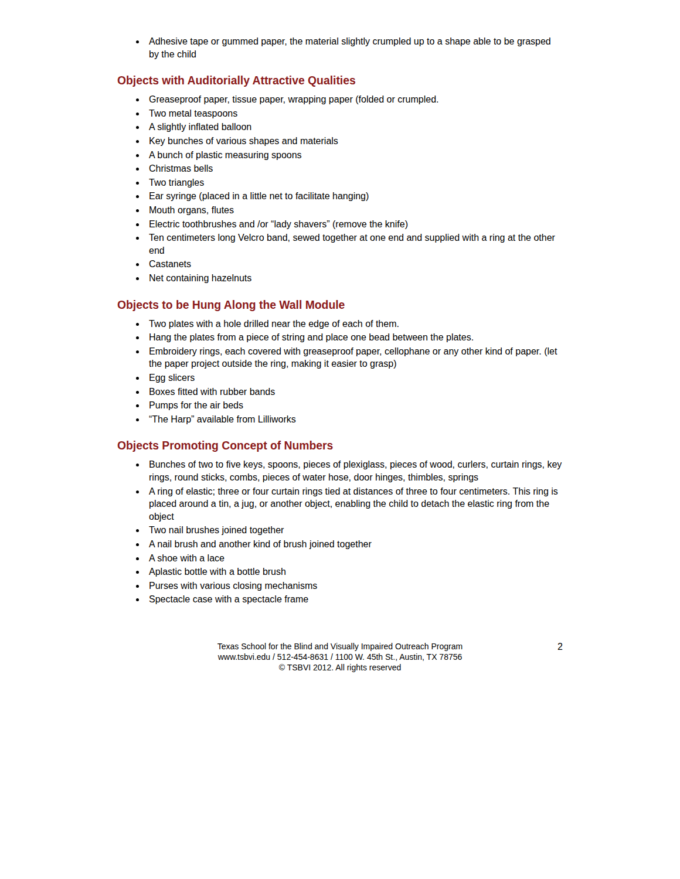Adhesive tape or gummed paper, the material slightly crumpled up to a shape able to be grasped by the child
Objects with Auditorially Attractive Qualities
Greaseproof paper, tissue paper, wrapping paper (folded or crumpled.
Two metal teaspoons
A slightly inflated balloon
Key bunches of various shapes and materials
A bunch of plastic measuring spoons
Christmas bells
Two triangles
Ear syringe (placed in a little net to facilitate hanging)
Mouth organs, flutes
Electric toothbrushes and /or “lady shavers” (remove the knife)
Ten centimeters long Velcro band, sewed together at one end and supplied with a ring at the other end
Castanets
Net containing hazelnuts
Objects to be Hung Along the Wall Module
Two plates with a hole drilled near the edge of each of them.
Hang the plates from a piece of string and place one bead between the plates.
Embroidery rings, each covered with greaseproof paper, cellophane or any other kind of paper. (let the paper project outside the ring, making it easier to grasp)
Egg slicers
Boxes fitted with rubber bands
Pumps for the air beds
“The Harp” available from Lilliworks
Objects Promoting Concept of Numbers
Bunches of two to five keys, spoons, pieces of plexiglass, pieces of wood, curlers, curtain rings, key rings, round sticks, combs, pieces of water hose, door hinges, thimbles, springs
A ring of elastic; three or four curtain rings tied at distances of three to four centimeters. This ring is placed around a tin, a jug, or another object, enabling the child to detach the elastic ring from the object
Two nail brushes joined together
A nail brush and another kind of brush joined together
A shoe with a lace
Aplastic bottle with a bottle brush
Purses with various closing mechanisms
Spectacle case with a spectacle frame
2 Texas School for the Blind and Visually Impaired Outreach Program
www.tsbvi.edu / 512-454-8631 / 1100 W. 45th St., Austin, TX 78756
© TSBVI 2012. All rights reserved